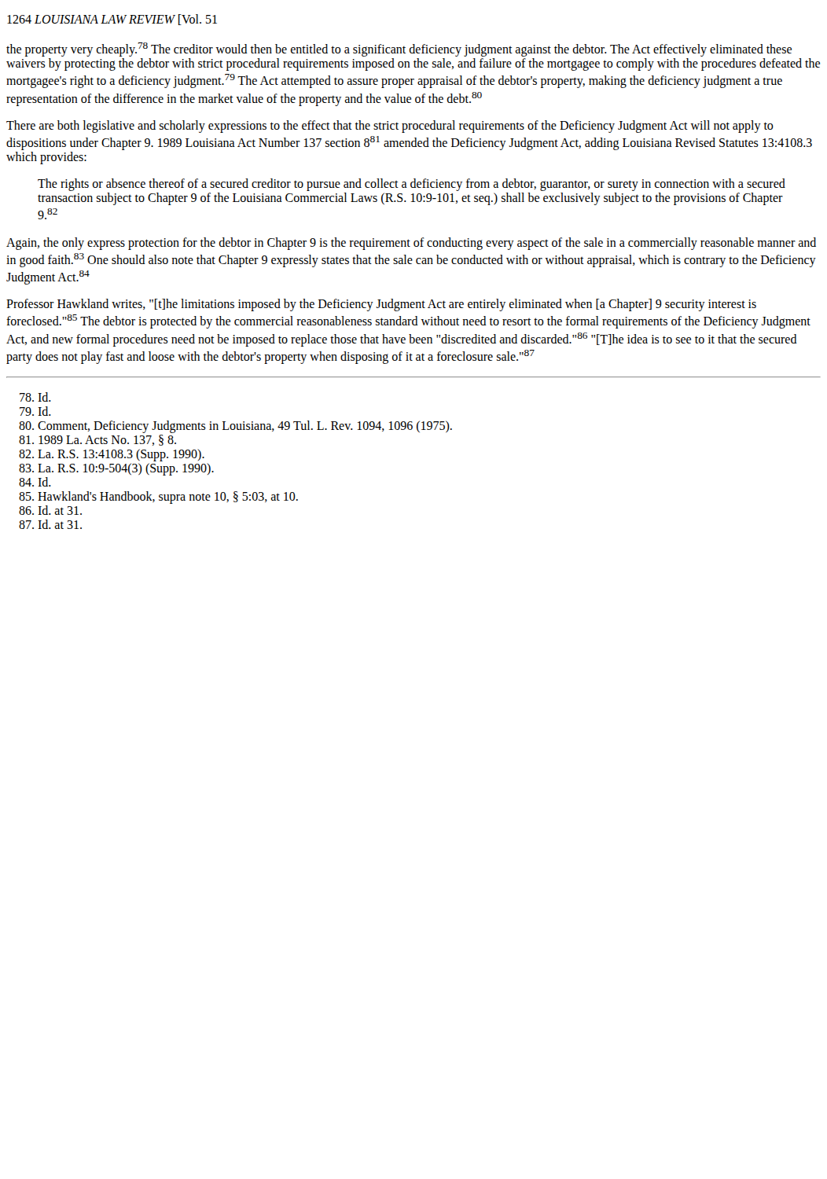1264 LOUISIANA LAW REVIEW [Vol. 51
the property very cheaply.78 The creditor would then be entitled to a significant deficiency judgment against the debtor. The Act effectively eliminated these waivers by protecting the debtor with strict procedural requirements imposed on the sale, and failure of the mortgagee to comply with the procedures defeated the mortgagee's right to a deficiency judgment.79 The Act attempted to assure proper appraisal of the debtor's property, making the deficiency judgment a true representation of the difference in the market value of the property and the value of the debt.80
There are both legislative and scholarly expressions to the effect that the strict procedural requirements of the Deficiency Judgment Act will not apply to dispositions under Chapter 9. 1989 Louisiana Act Number 137 section 881 amended the Deficiency Judgment Act, adding Louisiana Revised Statutes 13:4108.3 which provides:
The rights or absence thereof of a secured creditor to pursue and collect a deficiency from a debtor, guarantor, or surety in connection with a secured transaction subject to Chapter 9 of the Louisiana Commercial Laws (R.S. 10:9-101, et seq.) shall be exclusively subject to the provisions of Chapter 9.82
Again, the only express protection for the debtor in Chapter 9 is the requirement of conducting every aspect of the sale in a commercially reasonable manner and in good faith.83 One should also note that Chapter 9 expressly states that the sale can be conducted with or without appraisal, which is contrary to the Deficiency Judgment Act.84
Professor Hawkland writes, "[t]he limitations imposed by the Deficiency Judgment Act are entirely eliminated when [a Chapter] 9 security interest is foreclosed."85 The debtor is protected by the commercial reasonableness standard without need to resort to the formal requirements of the Deficiency Judgment Act, and new formal procedures need not be imposed to replace those that have been "discredited and discarded."86 "[T]he idea is to see to it that the secured party does not play fast and loose with the debtor's property when disposing of it at a foreclosure sale."87
Id.
Id.
Comment, Deficiency Judgments in Louisiana, 49 Tul. L. Rev. 1094, 1096 (1975).
1989 La. Acts No. 137, § 8.
La. R.S. 13:4108.3 (Supp. 1990).
La. R.S. 10:9-504(3) (Supp. 1990).
Id.
Hawkland's Handbook, supra note 10, § 5:03, at 10.
Id. at 31.
Id. at 31.